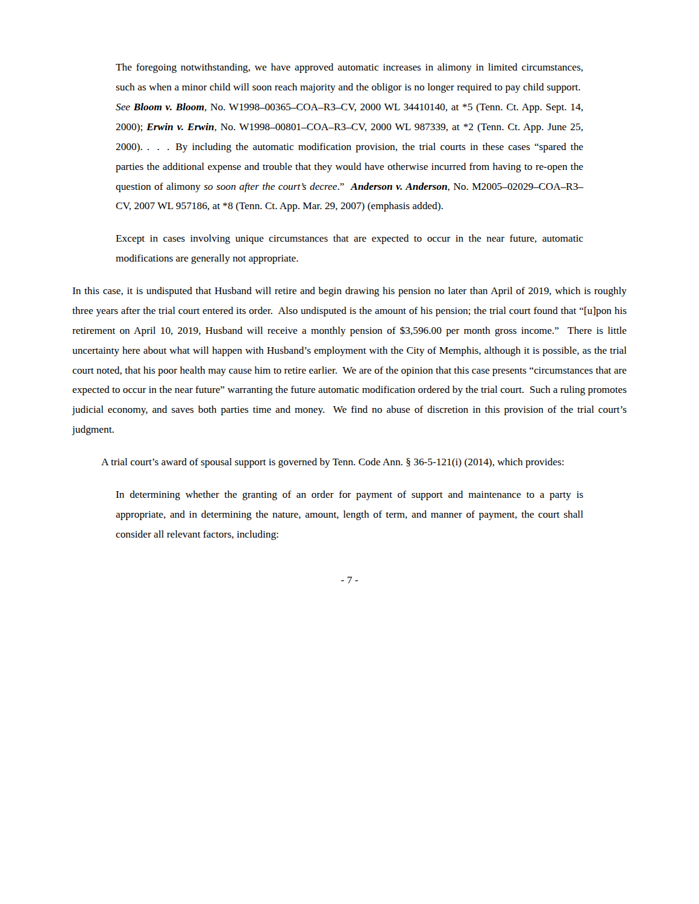The foregoing notwithstanding, we have approved automatic increases in alimony in limited circumstances, such as when a minor child will soon reach majority and the obligor is no longer required to pay child support. See Bloom v. Bloom, No. W1998–00365–COA–R3–CV, 2000 WL 34410140, at *5 (Tenn. Ct. App. Sept. 14, 2000); Erwin v. Erwin, No. W1998–00801–COA–R3–CV, 2000 WL 987339, at *2 (Tenn. Ct. App. June 25, 2000). . . . By including the automatic modification provision, the trial courts in these cases “spared the parties the additional expense and trouble that they would have otherwise incurred from having to re-open the question of alimony so soon after the court’s decree.” Anderson v. Anderson, No. M2005–02029–COA–R3–CV, 2007 WL 957186, at *8 (Tenn. Ct. App. Mar. 29, 2007) (emphasis added).
Except in cases involving unique circumstances that are expected to occur in the near future, automatic modifications are generally not appropriate.
In this case, it is undisputed that Husband will retire and begin drawing his pension no later than April of 2019, which is roughly three years after the trial court entered its order. Also undisputed is the amount of his pension; the trial court found that “[u]pon his retirement on April 10, 2019, Husband will receive a monthly pension of $3,596.00 per month gross income.” There is little uncertainty here about what will happen with Husband’s employment with the City of Memphis, although it is possible, as the trial court noted, that his poor health may cause him to retire earlier. We are of the opinion that this case presents “circumstances that are expected to occur in the near future” warranting the future automatic modification ordered by the trial court. Such a ruling promotes judicial economy, and saves both parties time and money. We find no abuse of discretion in this provision of the trial court’s judgment.
A trial court’s award of spousal support is governed by Tenn. Code Ann. § 36-5-121(i) (2014), which provides:
In determining whether the granting of an order for payment of support and maintenance to a party is appropriate, and in determining the nature, amount, length of term, and manner of payment, the court shall consider all relevant factors, including:
- 7 -